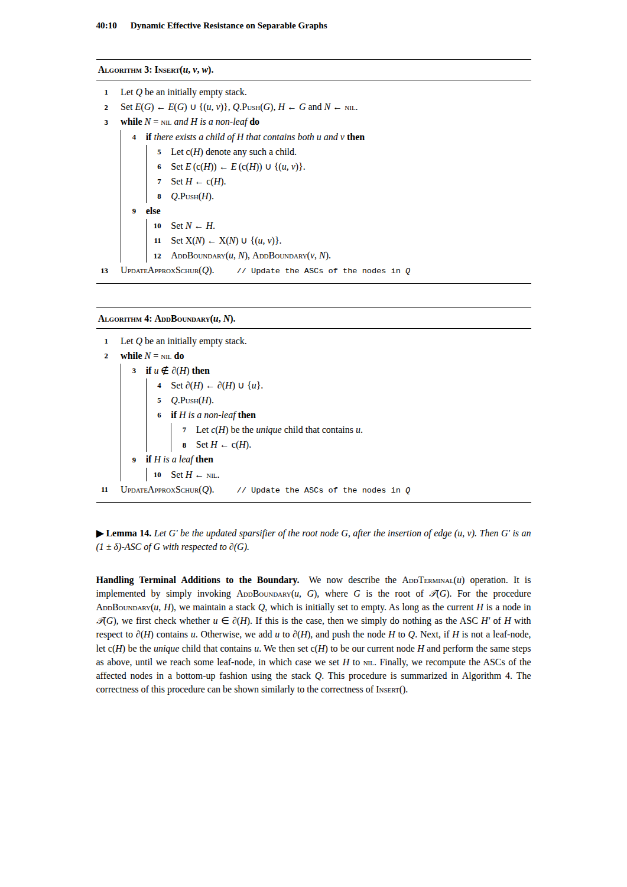40:10 Dynamic Effective Resistance on Separable Graphs
Algorithm 3: Insert(u, v, w).
Let Q be an initially empty stack.
Set E(G) ← E(G) ∪ {(u, v)}, Q.Push(G), H ← G and N ← nil.
while N = nil and H is a non-leaf do
if there exists a child of H that contains both u and v then
Let c(H) denote any such a child.
Set E (c(H)) ← E (c(H)) ∪ {(u, v)}.
Set H ← c(H).
Q.Push(H).
else
Set N ← H.
Set X(N) ← X(N) ∪ {(u, v)}.
AddBoundary(u, N), AddBoundary(v, N).
UpdateApproxSchur(Q). // Update the ASCs of the nodes in Q
Algorithm 4: AddBoundary(u, N).
Let Q be an initially empty stack.
while N = nil do
if u ∉ ∂(H) then
Set ∂(H) ← ∂(H) ∪ {u}.
Q.Push(H).
if H is a non-leaf then
Let c(H) be the unique child that contains u.
Set H ← c(H).
if H is a leaf then
Set H ← nil.
UpdateApproxSchur(Q). // Update the ASCs of the nodes in Q
▶ Lemma 14. Let G′ be the updated sparsifier of the root node G, after the insertion of edge (u, v). Then G′ is an (1 ± δ)-ASC of G with respected to ∂(G).
Handling Terminal Additions to the Boundary. We now describe the AddTerminal(u) operation. It is implemented by simply invoking AddBoundary(u, G), where G is the root of 𝒯(G). For the procedure AddBoundary(u, H), we maintain a stack Q, which is initially set to empty. As long as the current H is a node in 𝒯(G), we first check whether u ∈ ∂(H). If this is the case, then we simply do nothing as the ASC H′ of H with respect to ∂(H) contains u. Otherwise, we add u to ∂(H), and push the node H to Q. Next, if H is not a leaf-node, let c(H) be the unique child that contains u. We then set c(H) to be our current node H and perform the same steps as above, until we reach some leaf-node, in which case we set H to nil. Finally, we recompute the ASCs of the affected nodes in a bottom-up fashion using the stack Q. This procedure is summarized in Algorithm 4. The correctness of this procedure can be shown similarly to the correctness of Insert().